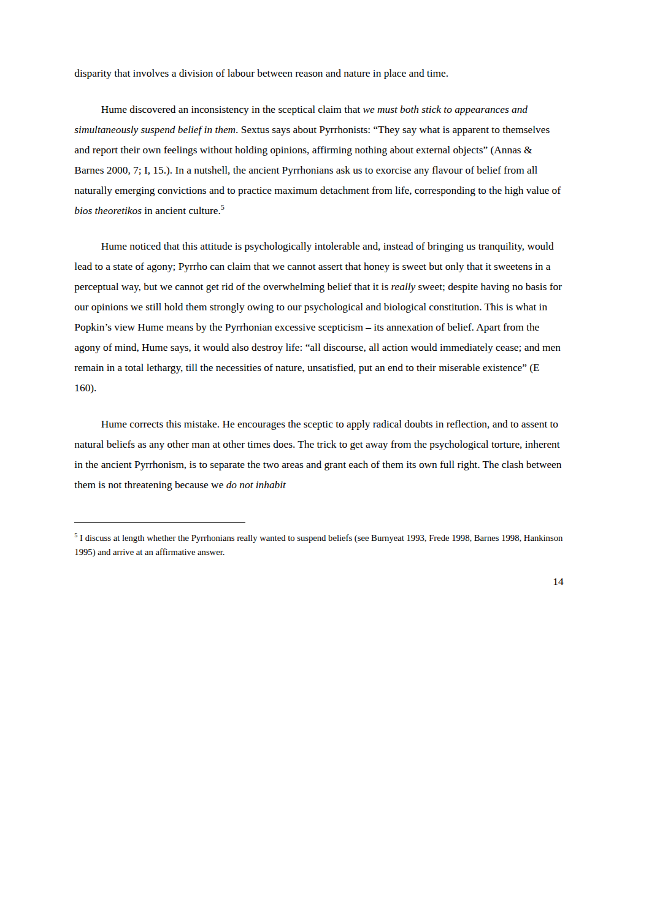disparity that involves a division of labour between reason and nature in place and time.
Hume discovered an inconsistency in the sceptical claim that we must both stick to appearances and simultaneously suspend belief in them. Sextus says about Pyrrhonists: “They say what is apparent to themselves and report their own feelings without holding opinions, affirming nothing about external objects” (Annas & Barnes 2000, 7; I, 15.). In a nutshell, the ancient Pyrrhonians ask us to exorcise any flavour of belief from all naturally emerging convictions and to practice maximum detachment from life, corresponding to the high value of bios theoretikos in ancient culture.5
Hume noticed that this attitude is psychologically intolerable and, instead of bringing us tranquility, would lead to a state of agony; Pyrrho can claim that we cannot assert that honey is sweet but only that it sweetens in a perceptual way, but we cannot get rid of the overwhelming belief that it is really sweet; despite having no basis for our opinions we still hold them strongly owing to our psychological and biological constitution. This is what in Popkin’s view Hume means by the Pyrrhonian excessive scepticism – its annexation of belief. Apart from the agony of mind, Hume says, it would also destroy life: “all discourse, all action would immediately cease; and men remain in a total lethargy, till the necessities of nature, unsatisfied, put an end to their miserable existence” (E 160).
Hume corrects this mistake. He encourages the sceptic to apply radical doubts in reflection, and to assent to natural beliefs as any other man at other times does. The trick to get away from the psychological torture, inherent in the ancient Pyrrhonism, is to separate the two areas and grant each of them its own full right. The clash between them is not threatening because we do not inhabit
5 I discuss at length whether the Pyrrhonians really wanted to suspend beliefs (see Burnyeat 1993, Frede 1998, Barnes 1998, Hankinson 1995) and arrive at an affirmative answer.
14